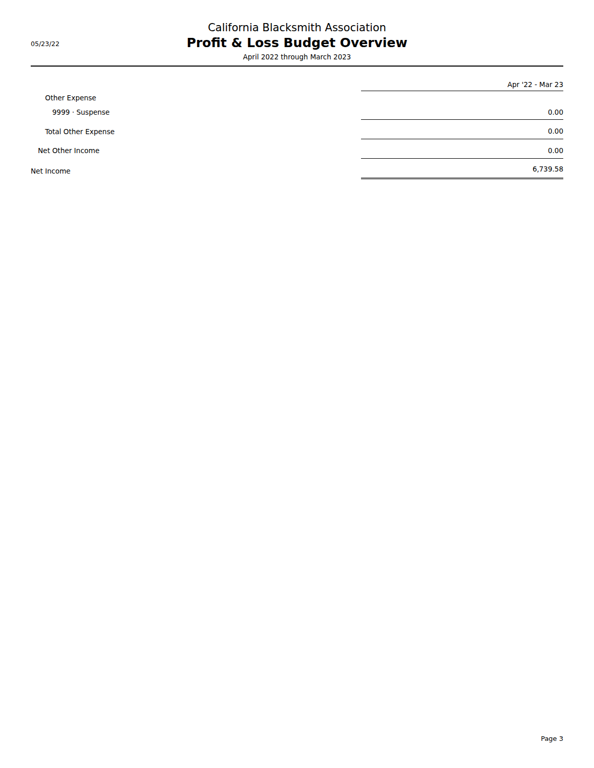05/23/22
California Blacksmith Association
Profit & Loss Budget Overview
April 2022 through March 2023
| | | Apr '22 - Mar 23 |
| Other Expense | |
| 9999 · Suspense | 0.00 |
| Total Other Expense | 0.00 |
| Net Other Income | 0.00 |
| Net Income | 6,739.58 |
Page 3